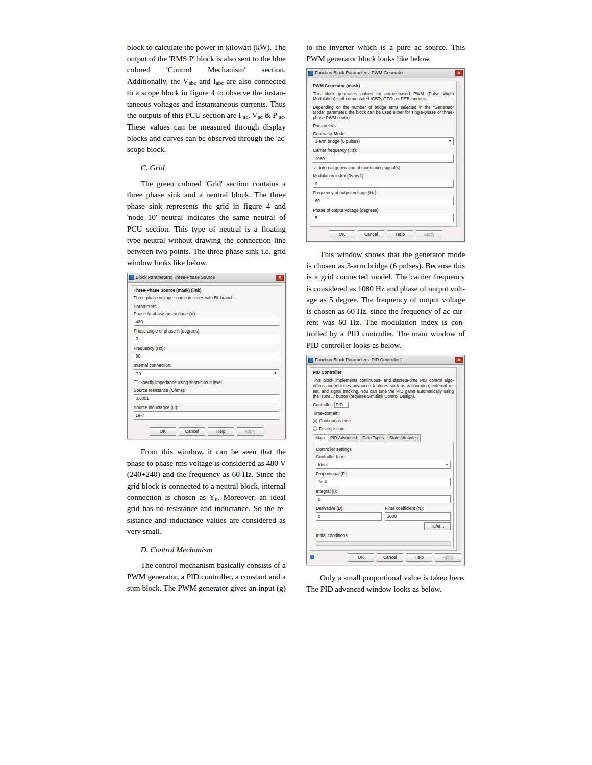block to calculate the power in kilowatt (kW). The output of the 'RMS P' block is also sent to the blue colored 'Control Mechanism' section. Additionally, the Vabc and Iabc are also connected to a scope block in figure 4 to observe the instantaneous voltages and instantaneous currents. Thus the outputs of this PCU section are I ac, Vac & P ac. These values can be measured through display blocks and curves can be observed through the 'ac' scope block.
C. Grid
The green colored 'Grid' section contains a three phase sink and a neutral block. The three phase sink represents the grid in figure 4 and 'node 10' neutral indicates the same neutral of PCU section. This type of neutral is a floating type neutral without drawing the connection line between two points. The three phase sink i.e. grid window looks like below.
Block Parameters: Three-Phase Source
✕
Three-Phase Source (mask) (link)
Three-phase voltage source in series with RL branch.
Parameters
Phase-to-phase rms voltage (V):
480
Phase angle of phase A (degrees):
0
Frequency (Hz):
60
Internal connection:
Yn▼
Specify impedance using short-circuit level
Source resistance (Ohms):
0.0001
Source inductance (H):
1e-7
OK
Cancel
Help
Apply
From this window, it can be seen that the phase to phase rms voltage is considered as 480 V (240+240) and the frequency as 60 Hz. Since the grid block is connected to a neutral block, internal connection is chosen as Yn. Moreover, an ideal grid has no resistance and inductance. So the resistance and inductance values are considered as very small.
D. Control Mechanism
The control mechanism basically consists of a PWM generator, a PID controller, a constant and a sum block. The PWM generator gives an input (g) to the inverter which is a pure ac source. This PWM generator block looks like below.
Function Block Parameters: PWM Generator
✕
PWM Generator (mask)
This block generates pulses for carrier-based PWM (Pulse Width Modulation), self-commutated IGBTs,GTOs or FETs bridges.
Depending on the number of bridge arms selected in the "Generator Mode" parameter, the block can be used either for single-phase or three-phase PWM control.
Parameters
Generator Mode
3-arm bridge (6 pulses)▼
Carrier frequency (Hz):
1080
Internal generation of modulating signal(s)
Modulation index (0<m<1) :
0
Frequency of output voltage (Hz)
60
Phase of output voltage (degrees)
5
OK
Cancel
Help
Apply
This window shows that the generator mode is chosen as 3-arm bridge (6 pulses). Because this is a grid connected model. The carrier frequency is considered as 1080 Hz and phase of output voltage as 5 degree. The frequency of output voltage is chosen as 60 Hz, since the frequency of ac current was 60 Hz. The modulation index is controlled by a PID controller. The main window of PID controller looks as below.
Function Block Parameters: PID Controller1
✕
PID Controller
This block implements continuous- and discrete-time PID control algorithms and includes advanced features such as anti-windup, external reset, and signal tracking. You can tune the PID gains automatically using the 'Tune...' button (requires Simulink Control Design).
Controller: PID
Time-domain:
Continuous-time
Discrete-time
Main
PID Advanced
Data Types
State Attributes
Controller settings
Controller form:
Ideal▼
Proportional (P):
1e-4
Integral (I):
0
Derivative (D):
0
Filter coefficient (N):
1000
Tune...
Initial conditions
?
OK
Cancel
Help
Apply
Only a small proportional value is taken here. The PID advanced window looks as below.